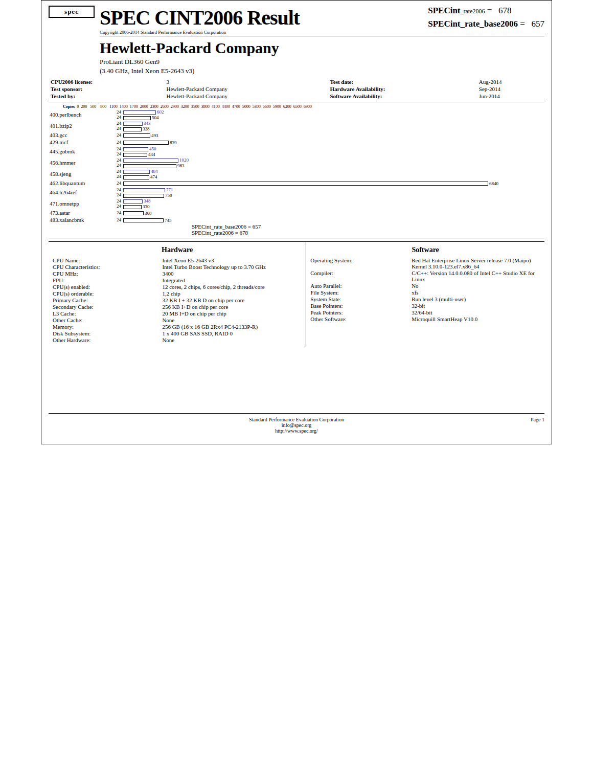spec
SPECint​_rate2006 = 678
SPECint_rate_base2006 = 657
SPEC CINT2006 Result
Copyright 2006-2014 Standard Performance Evaluation Corporation
Hewlett-Packard Company
ProLiant DL360 Gen9
(3.40 GHz, Intel Xeon E5-2643 v3)
| CPU2006 license: | 3 | Test date: | Aug-2014 |
| Test sponsor: | Hewlett-Packard Company | Hardware Availability: | Sep-2014 |
| Tested by: | Hewlett-Packard Company | Software Availability: | Jun-2014 |
Copies 0 200 500 800 1100 1400 1700 2000 2300 2600 2900 3200 3500 3800 4100 4400 4700 5000 5300 5600 5900 6200 6500 6900
| 400.perlbench | 24 24 | 602 504 |
| 401.bzip2 | 24 24 | 343 328 |
| 403.gcc | 24 | 493 |
| 429.mcf | 24 | 839 |
| 445.gobmk | 24 24 | 450 434 |
| 456.hmmer | 24 24 | 1020 983 |
| 458.sjeng | 24 24 | 484 474 |
| 462.libquantum | 24 | 6840 |
| 464.h264ref | 24 24 | 771 750 |
| 471.omnetpp | 24 24 | 348 330 |
| 473.astar | 24 | 368 |
| 483.xalancbmk | 24 | 745 |
SPECint_rate_base2006 = 657
SPECint_rate2006 = 678
Hardware
CPU Name:
Intel Xeon E5-2643 v3
CPU Characteristics:
Intel Turbo Boost Technology up to 3.70 GHz
CPU MHz:
3400
FPU:
Integrated
CPU(s) enabled:
12 cores, 2 chips, 6 cores/chip, 2 threads/core
CPU(s) orderable:
1,2 chip
Primary Cache:
32 KB I + 32 KB D on chip per core
Secondary Cache:
256 KB I+D on chip per core
L3 Cache:
20 MB I+D on chip per chip
Other Cache:
None
Memory:
256 GB (16 x 16 GB 2Rx4 PC4-2133P-R)
Disk Subsystem:
1 x 400 GB SAS SSD, RAID 0
Other Hardware:
None
Software
Operating System:
Red Hat Enterprise Linux Server release 7.0 (Maipo)
Kernel 3.10.0-123.el7.x86_64
Compiler:
C/C++: Version 14.0.0.080 of Intel C++ Studio XE for Linux
Auto Parallel:
No
File System:
xfs
System State:
Run level 3 (multi-user)
Base Pointers:
32-bit
Peak Pointers:
32/64-bit
Other Software:
Microquill SmartHeap V10.0
Standard Performance Evaluation Corporation
info@spec.org
http://www.spec.org/ Page 1